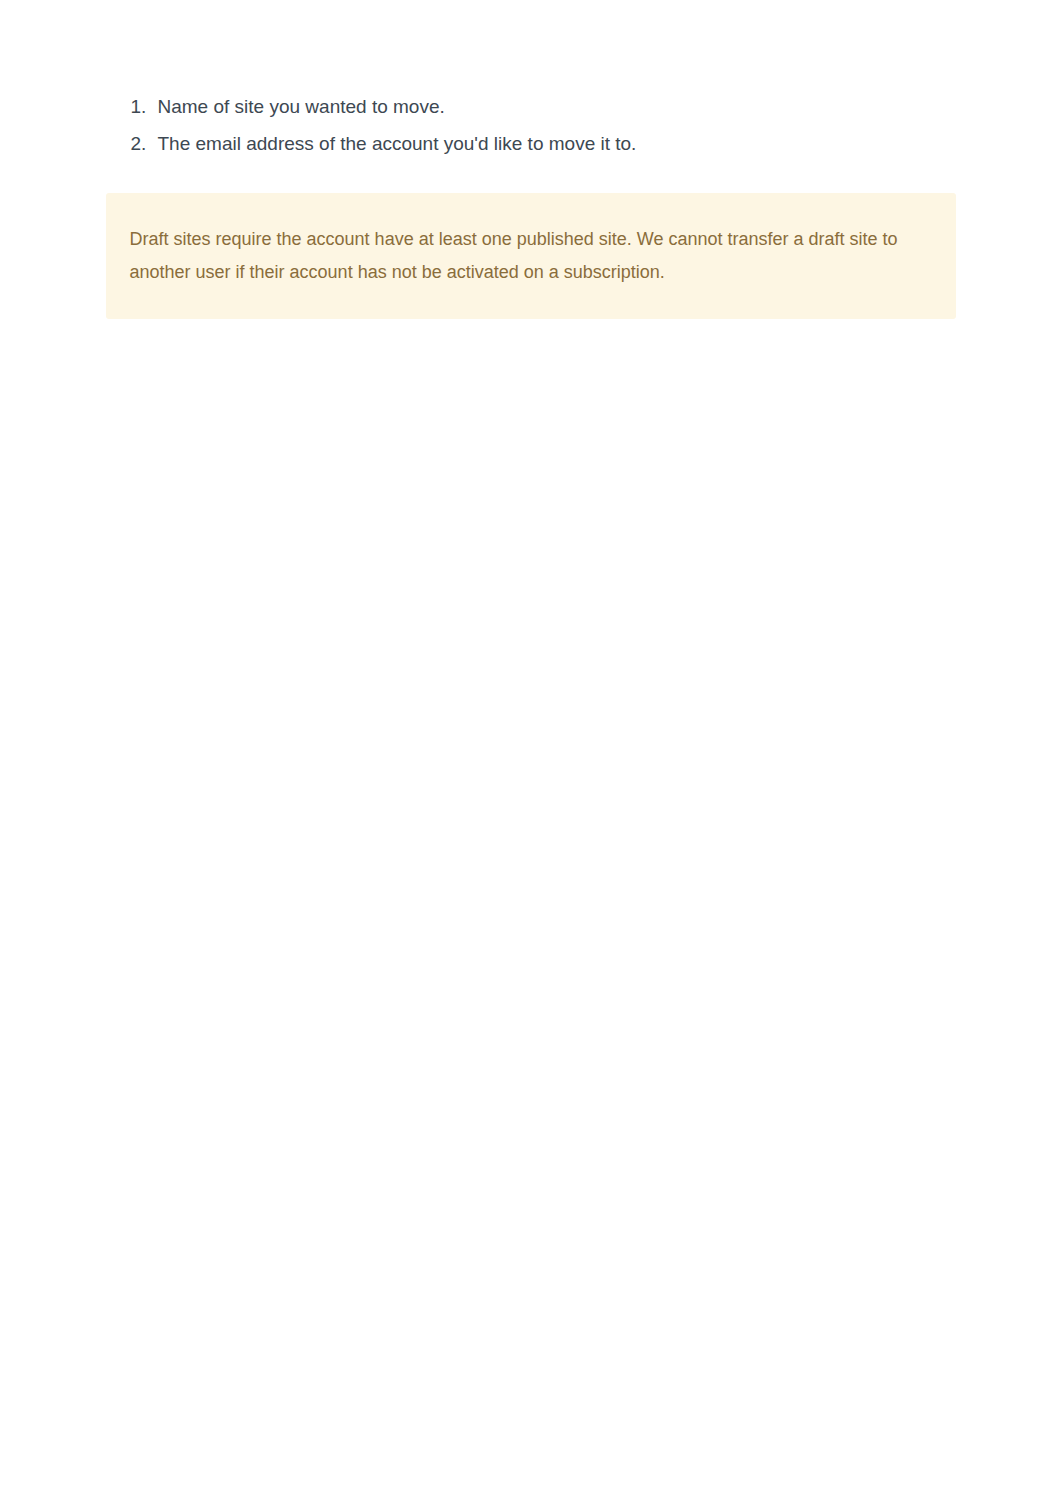Name of site you wanted to move.
The email address of the account you'd like to move it to.
Draft sites require the account have at least one published site. We cannot transfer a draft site to another user if their account has not be activated on a subscription.